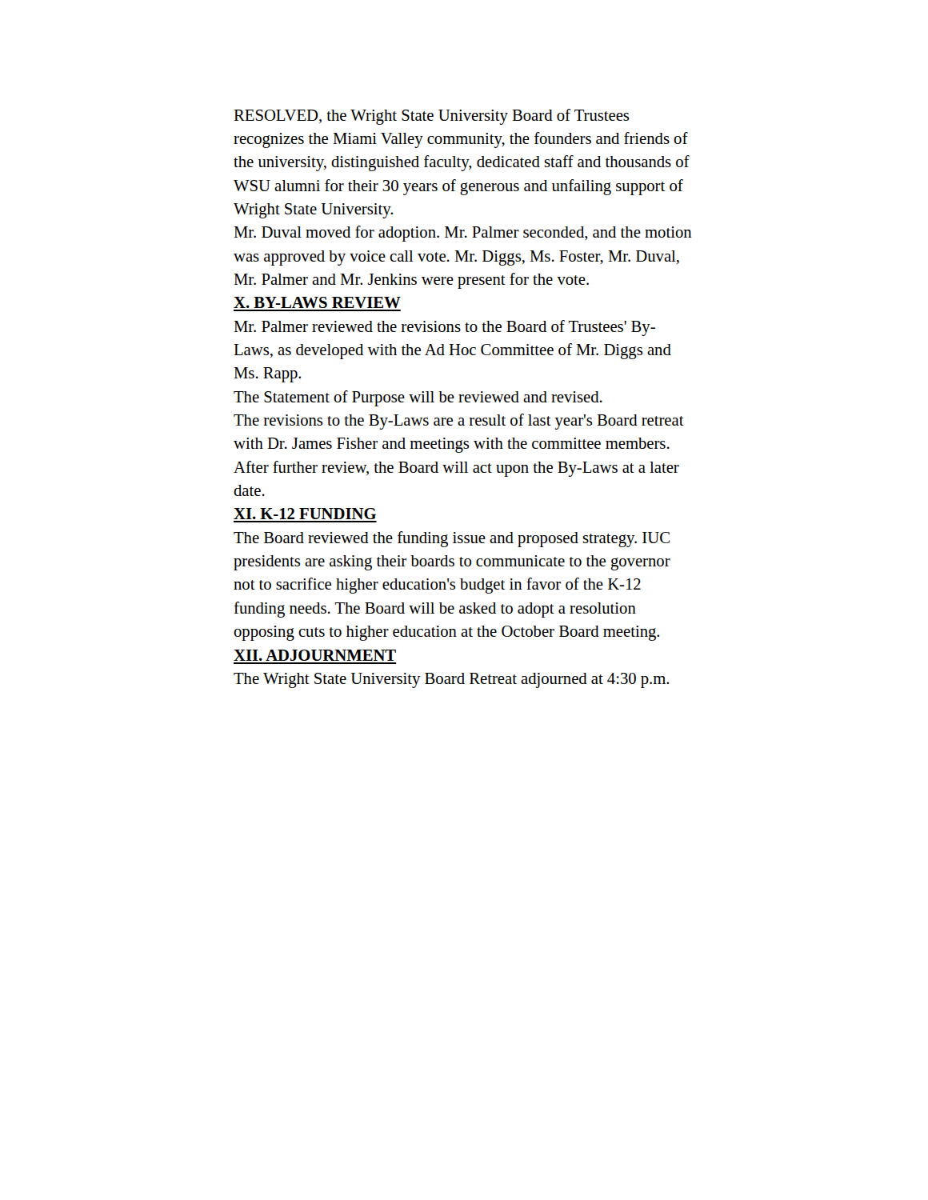RESOLVED, the Wright State University Board of Trustees recognizes the Miami Valley community, the founders and friends of the university, distinguished faculty, dedicated staff and thousands of WSU alumni for their 30 years of generous and unfailing support of Wright State University.
Mr. Duval moved for adoption. Mr. Palmer seconded, and the motion was approved by voice call vote. Mr. Diggs, Ms. Foster, Mr. Duval, Mr. Palmer and Mr. Jenkins were present for the vote.
X. BY-LAWS REVIEW
Mr. Palmer reviewed the revisions to the Board of Trustees' By-Laws, as developed with the Ad Hoc Committee of Mr. Diggs and Ms. Rapp.
The Statement of Purpose will be reviewed and revised.
The revisions to the By-Laws are a result of last year's Board retreat with Dr. James Fisher and meetings with the committee members.
After further review, the Board will act upon the By-Laws at a later date.
XI. K-12 FUNDING
The Board reviewed the funding issue and proposed strategy. IUC presidents are asking their boards to communicate to the governor not to sacrifice higher education's budget in favor of the K-12 funding needs. The Board will be asked to adopt a resolution opposing cuts to higher education at the October Board meeting.
XII. ADJOURNMENT
The Wright State University Board Retreat adjourned at 4:30 p.m.